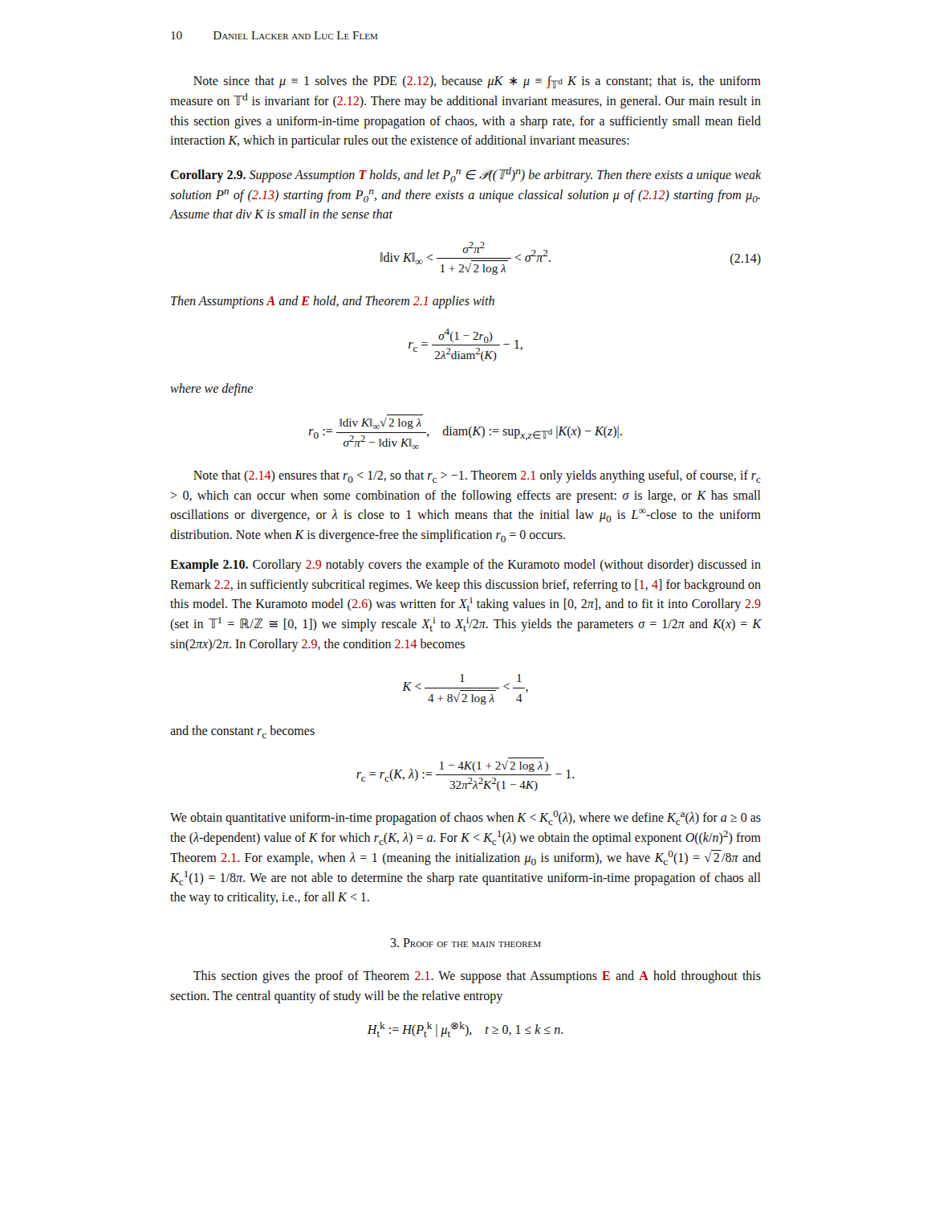10 Daniel Lacker and Luc Le Flem
Note since that μ ≡ 1 solves the PDE (2.12), because μK ∗ μ ≡ ∫𝕋d K is a constant; that is, the uniform measure on 𝕋d is invariant for (2.12). There may be additional invariant measures, in general. Our main result in this section gives a uniform-in-time propagation of chaos, with a sharp rate, for a sufficiently small mean field interaction K, which in particular rules out the existence of additional invariant measures:
Corollary 2.9. Suppose Assumption T holds, and let P0n ∈ 𝒫((𝕋d)n) be arbitrary. Then there exists a unique weak solution Pn of (2.13) starting from P0n, and there exists a unique classical solution μ of (2.12) starting from μ0. Assume that div K is small in the sense that
‖div K‖∞ < σ2π21 + 2√2 log λ < σ2π2. (2.14)
Then Assumptions A and E hold, and Theorem 2.1 applies with
rc = σ4(1 − 2r0) 2λ2diam2(K) − 1,
where we define
r0 := ‖div K‖∞√2 log λ σ2π2 − ‖div K‖∞, diam(K) := supx,z∈𝕋d |K(x) − K(z)|.
Note that (2.14) ensures that r0 < 1/2, so that rc > −1. Theorem 2.1 only yields anything useful, of course, if rc > 0, which can occur when some combination of the following effects are present: σ is large, or K has small oscillations or divergence, or λ is close to 1 which means that the initial law μ0 is L∞-close to the uniform distribution. Note when K is divergence-free the simplification r0 = 0 occurs.
Example 2.10. Corollary 2.9 notably covers the example of the Kuramoto model (without disorder) discussed in Remark 2.2, in sufficiently subcritical regimes. We keep this discussion brief, referring to [1, 4] for background on this model. The Kuramoto model (2.6) was written for Xti taking values in [0, 2π], and to fit it into Corollary 2.9 (set in 𝕋1 = ℝ/ℤ ≅ [0, 1]) we simply rescale Xti to Xti/2π. This yields the parameters σ = 1/2π and K(x) = K sin(2πx)/2π. In Corollary 2.9, the condition 2.14 becomes
K < 14 + 8√2 log λ < 14,
and the constant rc becomes
rc = rc(K, λ) := 1 − 4K(1 + 2√2 log λ) 32π2λ2K2(1 − 4K) − 1.
We obtain quantitative uniform-in-time propagation of chaos when K < Kc0(λ), where we define Kca(λ) for a ≥ 0 as the (λ-dependent) value of K for which rc(K, λ) = a. For K < Kc1(λ) we obtain the optimal exponent O((k/n)2) from Theorem 2.1. For example, when λ = 1 (meaning the initialization μ0 is uniform), we have Kc0(1) = √2/8π and Kc1(1) = 1/8π. We are not able to determine the sharp rate quantitative uniform-in-time propagation of chaos all the way to criticality, i.e., for all K < 1.
3. Proof of the main theorem
This section gives the proof of Theorem 2.1. We suppose that Assumptions E and A hold throughout this section. The central quantity of study will be the relative entropy
Htk := H(Ptk | μt⊗k), t ≥ 0, 1 ≤ k ≤ n.